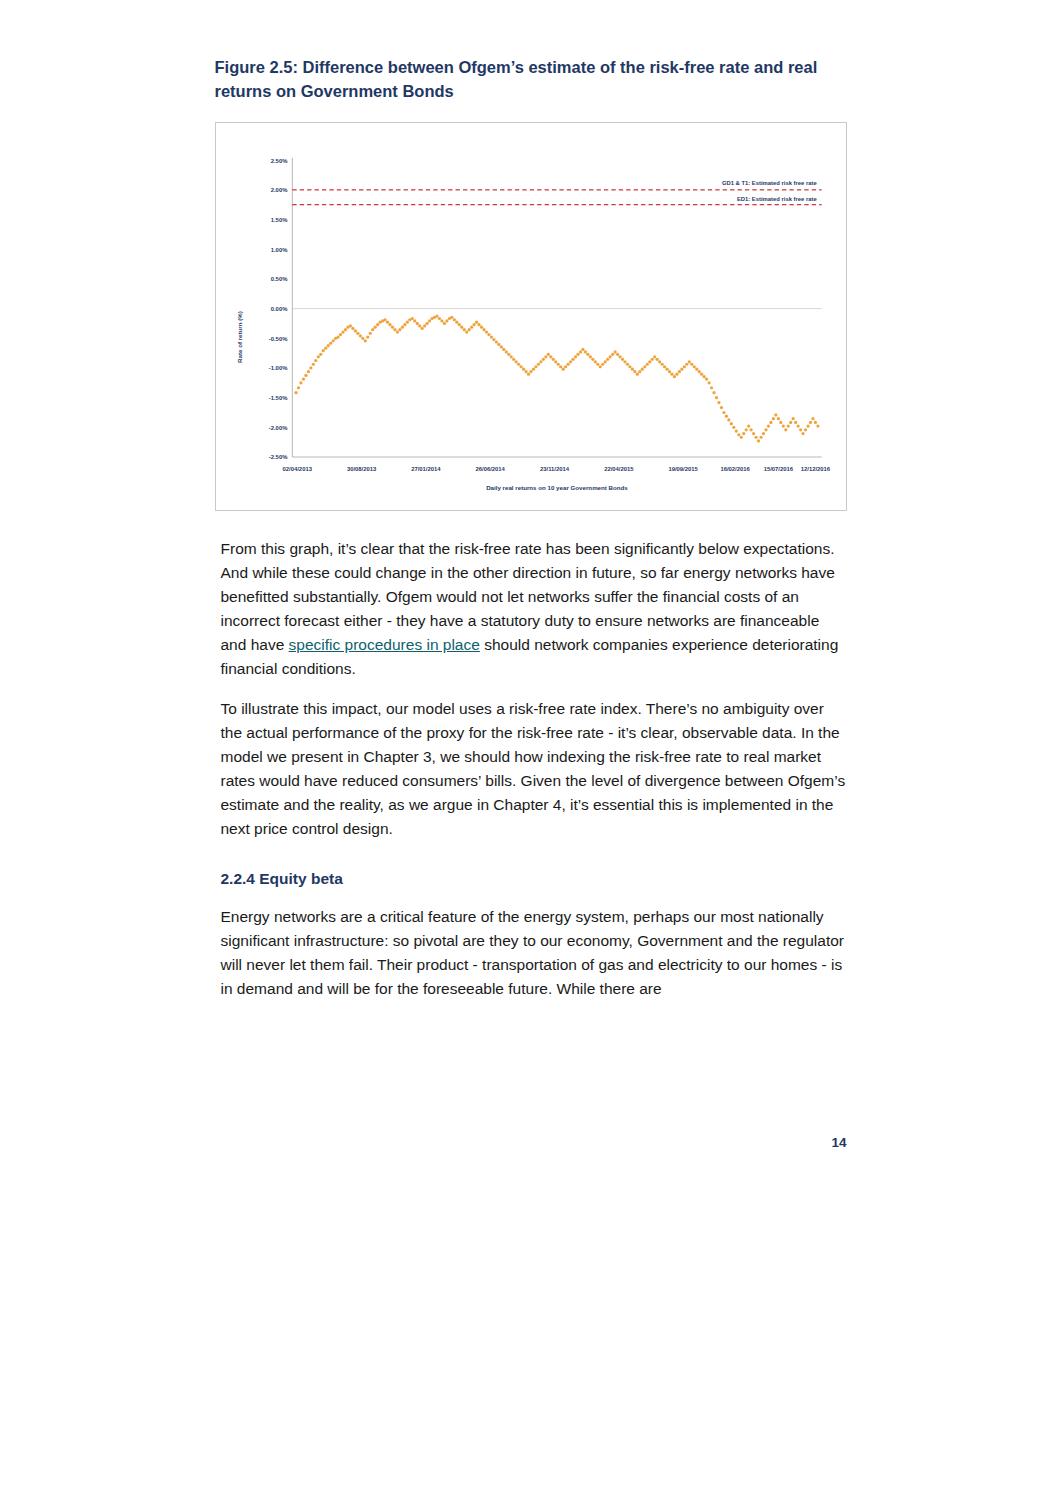Figure 2.5: Difference between Ofgem’s estimate of the risk-free rate and real returns on Government Bonds
Rate of return (%) 2.50% 2.00% 1.50% 1.00% 0.50% 0.00% -0.50% -1.00% -1.50% -2.00% -2.50% GD1 & T1: Estimated risk free rate ED1: Estimated risk free rate 02/04/2013 30/08/2013 27/01/2014 26/06/2014 23/11/2014 22/04/2015 19/09/2015 16/02/2016 15/07/2016 12/12/2016 Daily real returns on 10 year Government Bonds
From this graph, it’s clear that the risk-free rate has been significantly below expectations. And while these could change in the other direction in future, so far energy networks have benefitted substantially. Ofgem would not let networks suffer the financial costs of an incorrect forecast either - they have a statutory duty to ensure networks are financeable and have specific procedures in place should network companies experience deteriorating financial conditions.
To illustrate this impact, our model uses a risk-free rate index. There’s no ambiguity over the actual performance of the proxy for the risk-free rate - it’s clear, observable data. In the model we present in Chapter 3, we should how indexing the risk-free rate to real market rates would have reduced consumers’ bills. Given the level of divergence between Ofgem’s estimate and the reality, as we argue in Chapter 4, it’s essential this is implemented in the next price control design.
2.2.4 Equity beta
Energy networks are a critical feature of the energy system, perhaps our most nationally significant infrastructure: so pivotal are they to our economy, Government and the regulator will never let them fail. Their product - transportation of gas and electricity to our homes - is in demand and will be for the foreseeable future. While there are
14